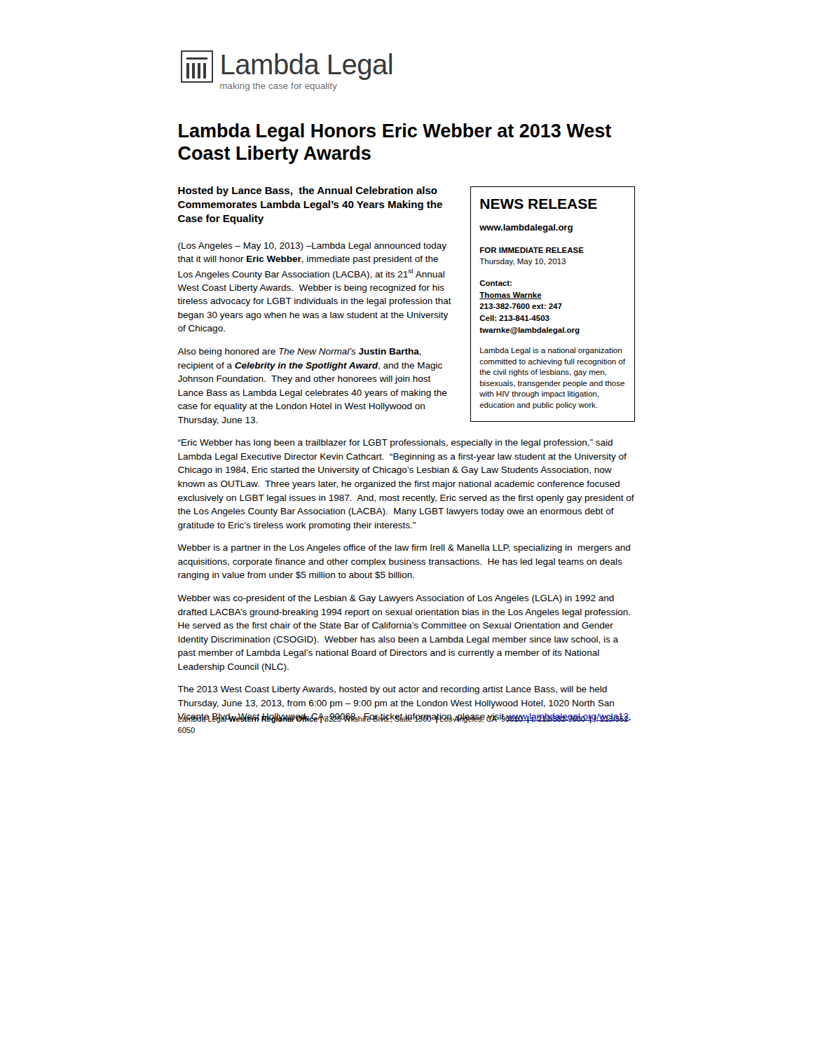Lambda Legal
making the case for equality
Lambda Legal Honors Eric Webber at 2013 West Coast Liberty Awards
NEWS RELEASE
www.lambdalegal.org
FOR IMMEDIATE RELEASE
Thursday, May 10, 2013
Contact:
Thomas Warnke
213-382-7600 ext: 247
Cell: 213-841-4503
twarnke@lambdalegal.org
Lambda Legal is a national organization committed to achieving full recognition of the civil rights of lesbians, gay men, bisexuals, transgender people and those with HIV through impact litigation, education and public policy work.
Hosted by Lance Bass, the Annual Celebration also Commemorates Lambda Legal’s 40 Years Making the Case for Equality
(Los Angeles – May 10, 2013) –Lambda Legal announced today that it will honor Eric Webber, immediate past president of the Los Angeles County Bar Association (LACBA), at its 21st Annual West Coast Liberty Awards. Webber is being recognized for his tireless advocacy for LGBT individuals in the legal profession that began 30 years ago when he was a law student at the University of Chicago.
Also being honored are The New Normal’s Justin Bartha, recipient of a Celebrity in the Spotlight Award, and the Magic Johnson Foundation. They and other honorees will join host Lance Bass as Lambda Legal celebrates 40 years of making the case for equality at the London Hotel in West Hollywood on Thursday, June 13.
“Eric Webber has long been a trailblazer for LGBT professionals, especially in the legal profession,” said Lambda Legal Executive Director Kevin Cathcart. “Beginning as a first-year law student at the University of Chicago in 1984, Eric started the University of Chicago’s Lesbian & Gay Law Students Association, now known as OUTLaw. Three years later, he organized the first major national academic conference focused exclusively on LGBT legal issues in 1987. And, most recently, Eric served as the first openly gay president of the Los Angeles County Bar Association (LACBA). Many LGBT lawyers today owe an enormous debt of gratitude to Eric’s tireless work promoting their interests.”
Webber is a partner in the Los Angeles office of the law firm Irell & Manella LLP, specializing in mergers and acquisitions, corporate finance and other complex business transactions. He has led legal teams on deals ranging in value from under $5 million to about $5 billion.
Webber was co-president of the Lesbian & Gay Lawyers Association of Los Angeles (LGLA) in 1992 and drafted LACBA’s ground-breaking 1994 report on sexual orientation bias in the Los Angeles legal profession. He served as the first chair of the State Bar of California’s Committee on Sexual Orientation and Gender Identity Discrimination (CSOGID). Webber has also been a Lambda Legal member since law school, is a past member of Lambda Legal’s national Board of Directors and is currently a member of its National Leadership Council (NLC).
The 2013 West Coast Liberty Awards, hosted by out actor and recording artist Lance Bass, will be held Thursday, June 13, 2013, from 6:00 pm – 9:00 pm at the London West Hollywood Hotel, 1020 North San Vicente Blvd., West Hollywood, CA, 90068. For ticket information, please visit www.lambdalegal.org/wcla13.
Lambda Legal Western Regional Office | 3325 Wilshire Blvd., Suite 1300 | Los Angeles, CA 90010 | t. 213/382-7600 | f. 213/351-6050